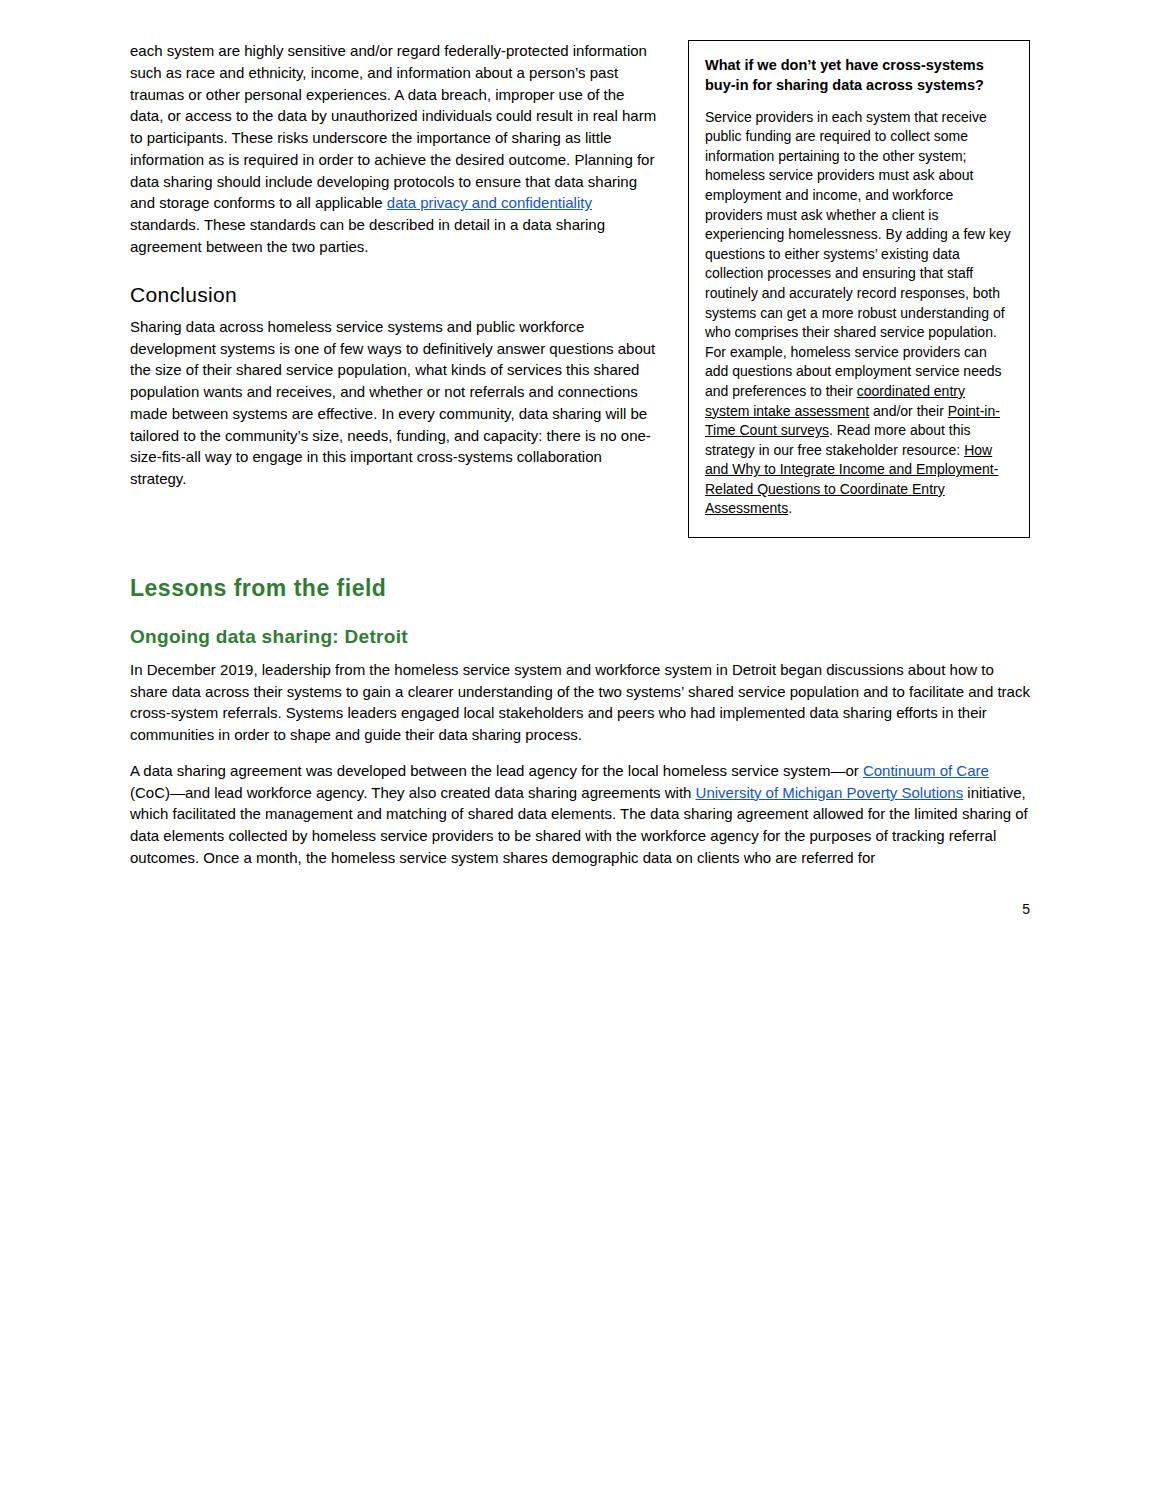each system are highly sensitive and/or regard federally-protected information such as race and ethnicity, income, and information about a person’s past traumas or other personal experiences. A data breach, improper use of the data, or access to the data by unauthorized individuals could result in real harm to participants. These risks underscore the importance of sharing as little information as is required in order to achieve the desired outcome. Planning for data sharing should include developing protocols to ensure that data sharing and storage conforms to all applicable data privacy and confidentiality standards. These standards can be described in detail in a data sharing agreement between the two parties.
Conclusion
Sharing data across homeless service systems and public workforce development systems is one of few ways to definitively answer questions about the size of their shared service population, what kinds of services this shared population wants and receives, and whether or not referrals and connections made between systems are effective. In every community, data sharing will be tailored to the community’s size, needs, funding, and capacity: there is no one-size-fits-all way to engage in this important cross-systems collaboration strategy.
What if we don’t yet have cross-systems buy-in for sharing data across systems?
Service providers in each system that receive public funding are required to collect some information pertaining to the other system; homeless service providers must ask about employment and income, and workforce providers must ask whether a client is experiencing homelessness. By adding a few key questions to either systems’ existing data collection processes and ensuring that staff routinely and accurately record responses, both systems can get a more robust understanding of who comprises their shared service population. For example, homeless service providers can add questions about employment service needs and preferences to their coordinated entry system intake assessment and/or their Point-in-Time Count surveys. Read more about this strategy in our free stakeholder resource: How and Why to Integrate Income and Employment-Related Questions to Coordinate Entry Assessments.
Lessons from the field
Ongoing data sharing: Detroit
In December 2019, leadership from the homeless service system and workforce system in Detroit began discussions about how to share data across their systems to gain a clearer understanding of the two systems’ shared service population and to facilitate and track cross-system referrals. Systems leaders engaged local stakeholders and peers who had implemented data sharing efforts in their communities in order to shape and guide their data sharing process.
A data sharing agreement was developed between the lead agency for the local homeless service system—or Continuum of Care (CoC)—and lead workforce agency. They also created data sharing agreements with University of Michigan Poverty Solutions initiative, which facilitated the management and matching of shared data elements. The data sharing agreement allowed for the limited sharing of data elements collected by homeless service providers to be shared with the workforce agency for the purposes of tracking referral outcomes. Once a month, the homeless service system shares demographic data on clients who are referred for
5